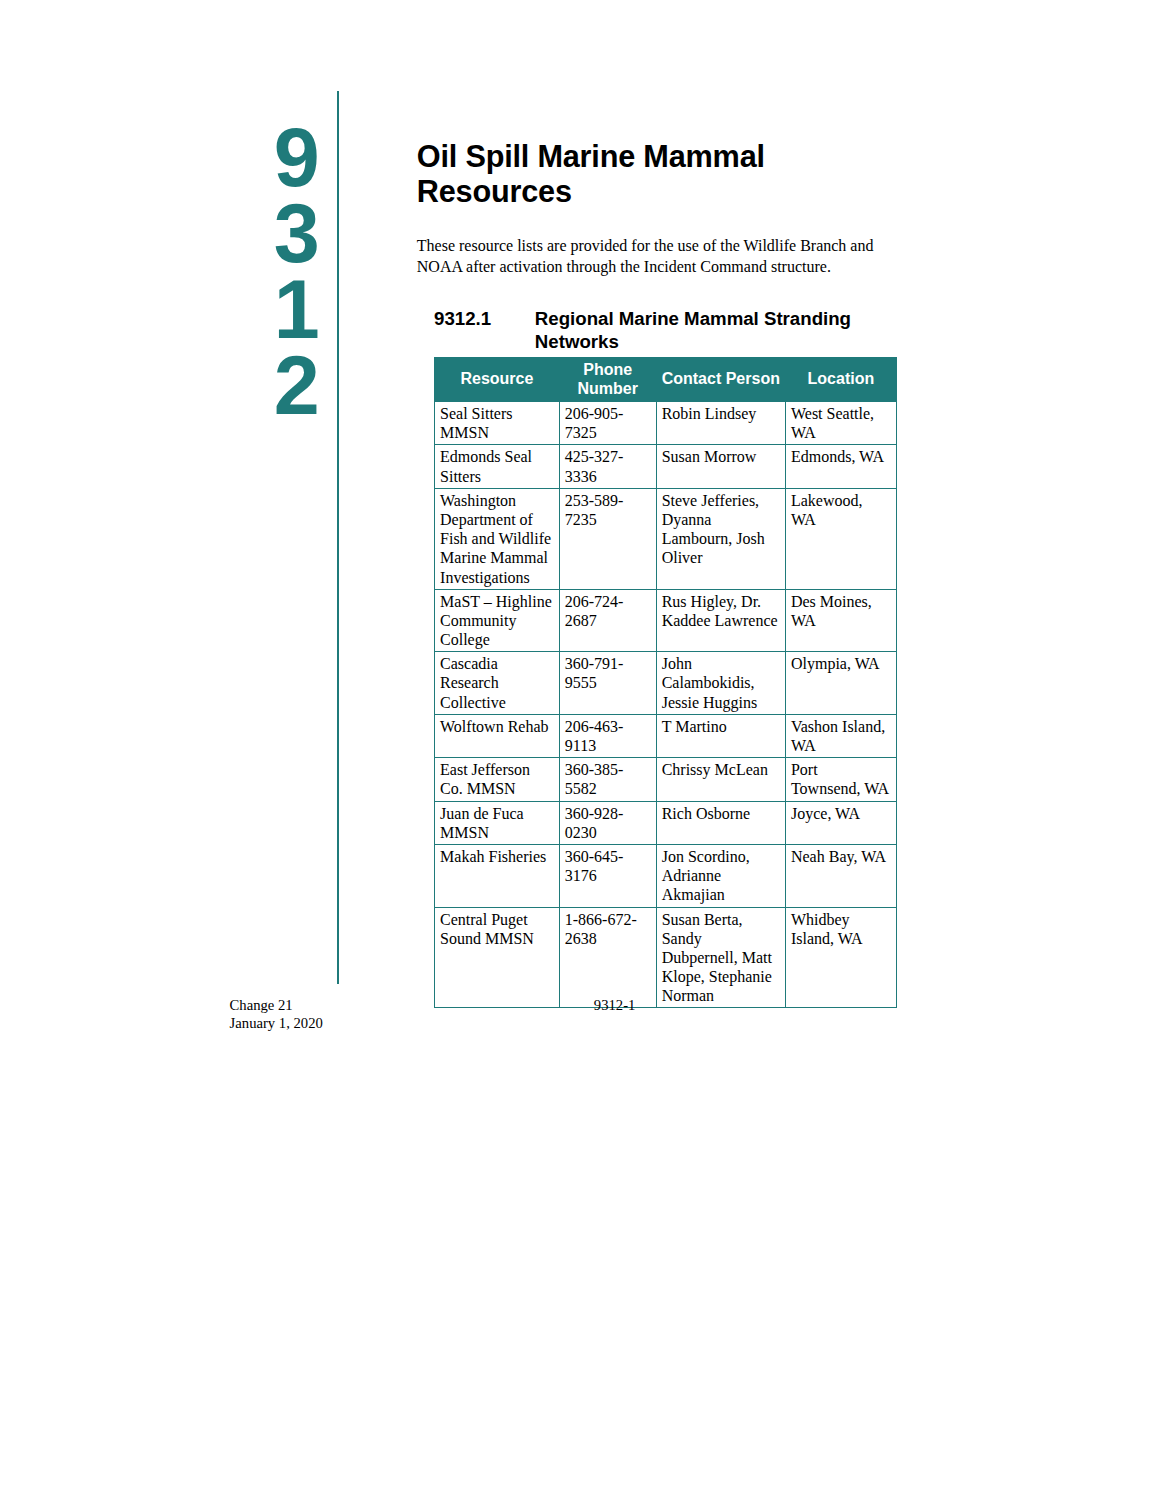9
3
1
2
Oil Spill Marine Mammal Resources
These resource lists are provided for the use of the Wildlife Branch and NOAA after activation through the Incident Command structure.
9312.1 Regional Marine Mammal StrandingNetworks
| Resource | Phone Number | Contact Person | Location |
| --- | --- | --- | --- |
| Seal Sitters MMSN | 206-905-7325 | Robin Lindsey | West Seattle, WA |
| Edmonds Seal Sitters | 425-327-3336 | Susan Morrow | Edmonds, WA |
| Washington Department of Fish and Wildlife Marine Mammal Investigations | 253-589-7235 | Steve Jefferies, Dyanna Lambourn, Josh Oliver | Lakewood, WA |
| MaST – Highline Community College | 206-724-2687 | Rus Higley, Dr. Kaddee Lawrence | Des Moines, WA |
| Cascadia Research Collective | 360-791-9555 | John Calambokidis, Jessie Huggins | Olympia, WA |
| Wolftown Rehab | 206-463-9113 | T Martino | Vashon Island, WA |
| East Jefferson Co. MMSN | 360-385-5582 | Chrissy McLean | Port Townsend, WA |
| Juan de Fuca MMSN | 360-928-0230 | Rich Osborne | Joyce, WA |
| Makah Fisheries | 360-645-3176 | Jon Scordino, Adrianne Akmajian | Neah Bay, WA |
| Central Puget Sound MMSN | 1-866-672-2638 | Susan Berta, Sandy Dubpernell, Matt Klope, Stephanie Norman | Whidbey Island, WA |
Change 21
January 1, 2020
9312-1